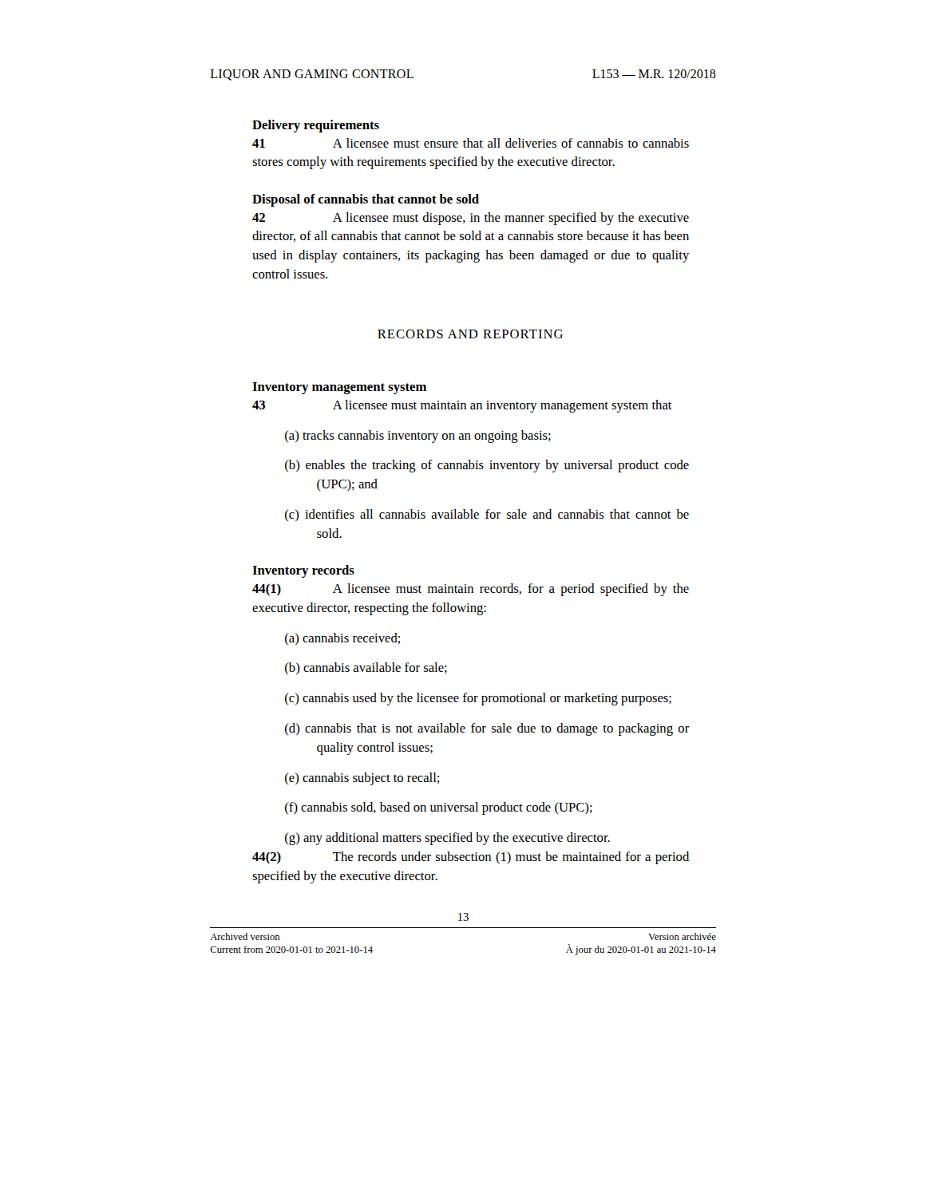Liquor and Gaming Control L153 — M.R. 120/2018
Delivery requirements
41 A licensee must ensure that all deliveries of cannabis to cannabis stores comply with requirements specified by the executive director.
Disposal of cannabis that cannot be sold
42 A licensee must dispose, in the manner specified by the executive director, of all cannabis that cannot be sold at a cannabis store because it has been used in display containers, its packaging has been damaged or due to quality control issues.
RECORDS AND REPORTING
Inventory management system
43 A licensee must maintain an inventory management system that
(a) tracks cannabis inventory on an ongoing basis;
(b) enables the tracking of cannabis inventory by universal product code (UPC); and
(c) identifies all cannabis available for sale and cannabis that cannot be sold.
Inventory records
44(1) A licensee must maintain records, for a period specified by the executive director, respecting the following:
(a) cannabis received;
(b) cannabis available for sale;
(c) cannabis used by the licensee for promotional or marketing purposes;
(d) cannabis that is not available for sale due to damage to packaging or quality control issues;
(e) cannabis subject to recall;
(f) cannabis sold, based on universal product code (UPC);
(g) any additional matters specified by the executive director.
44(2) The records under subsection (1) must be maintained for a period specified by the executive director.
13
Archived version
Current from 2020-01-01 to 2021-10-14
Version archivée
À jour du 2020-01-01 au 2021-10-14